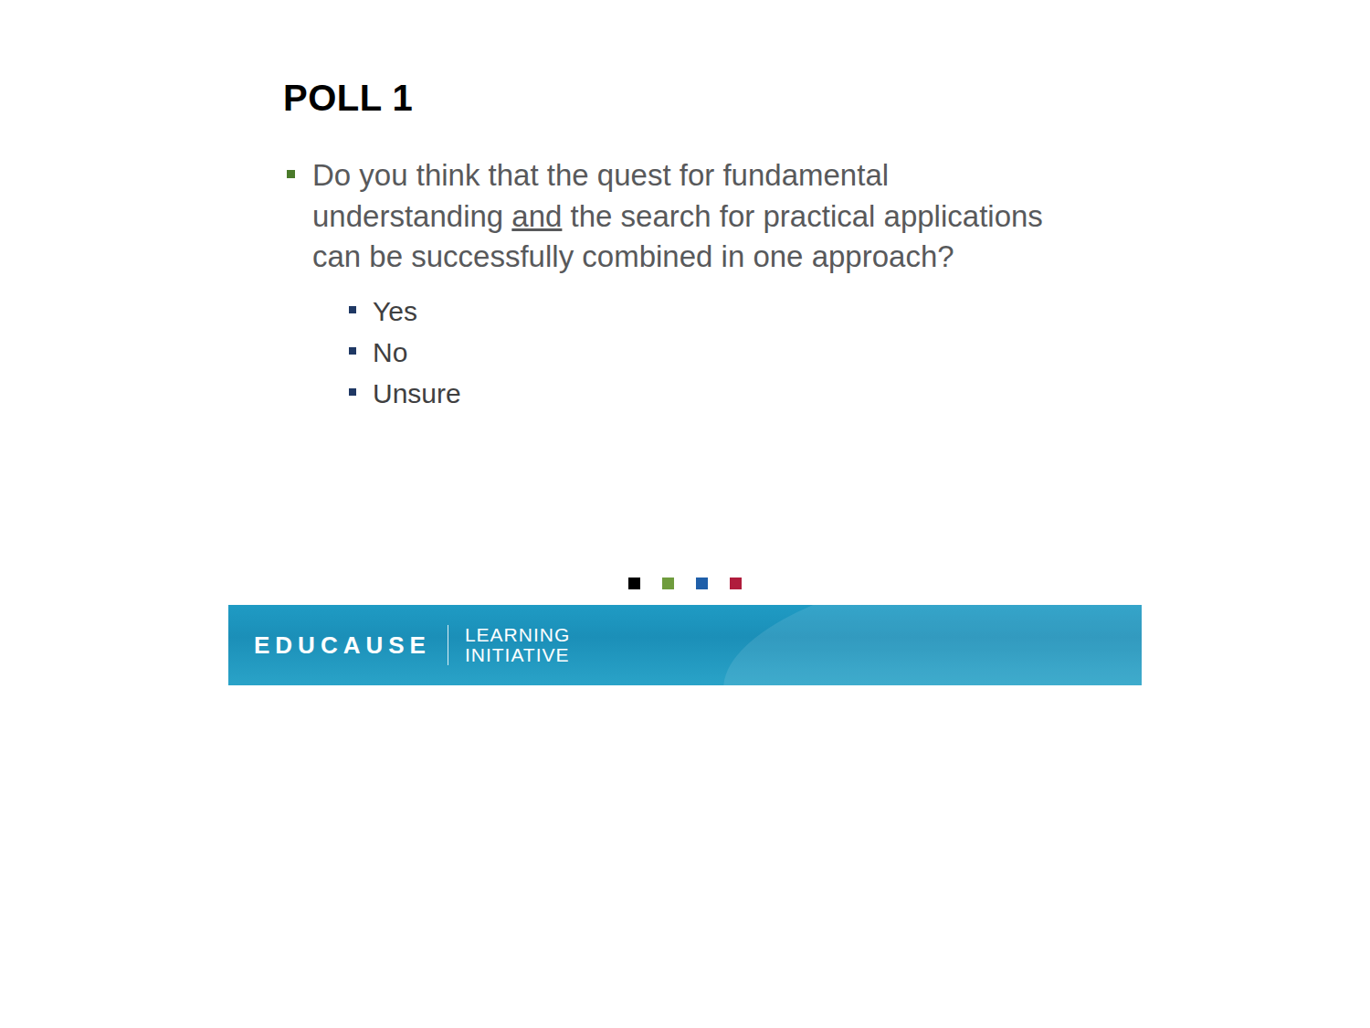POLL 1
Do you think that the quest for fundamental understanding and the search for practical applications can be successfully combined in one approach?
Yes
No
Unsure
EDUCAUSE
LEARNING
INITIATIVE